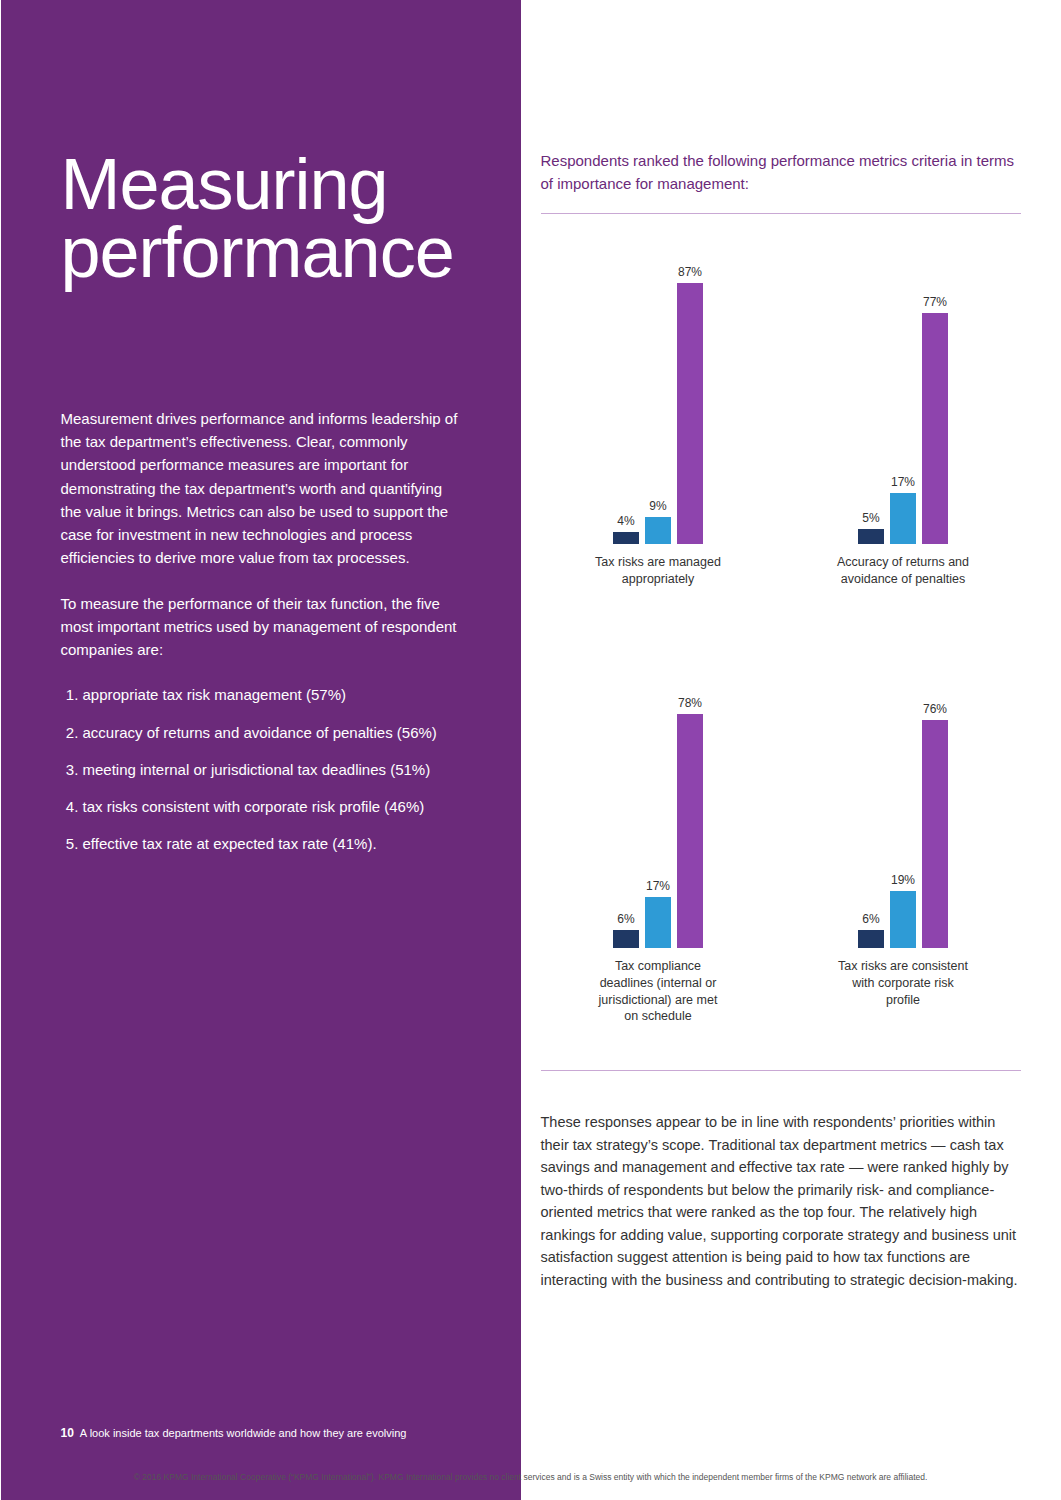Measuring
performance
Measurement drives performance and informs leadership of the tax department’s effectiveness. Clear, commonly understood performance measures are important for demonstrating the tax department’s worth and quantifying the value it brings. Metrics can also be used to support the case for investment in new technologies and process efficiencies to derive more value from tax processes.
To measure the performance of their tax function, the five most important metrics used by management of respondent companies are:
appropriate tax risk management (57%)
accuracy of returns and avoidance of penalties (56%)
meeting internal or jurisdictional tax deadlines (51%)
tax risks consistent with corporate risk profile (46%)
effective tax rate at expected tax rate (41%).
Respondents ranked the following performance metrics criteria in terms of importance for management:
4%
9%
87%
Tax risks are managed
appropriately
5%
17%
77%
Accuracy of returns and
avoidance of penalties
6%
17%
78%
Tax compliance
deadlines (internal or
jurisdictional) are met
on schedule
6%
19%
76%
Tax risks are consistent
with corporate risk
profile
These responses appear to be in line with respondents’ priorities within their tax strategy’s scope. Traditional tax department metrics — cash tax savings and management and effective tax rate — were ranked highly by two-thirds of respondents but below the primarily risk- and compliance-oriented metrics that were ranked as the top four. The relatively high rankings for adding value, supporting corporate strategy and business unit satisfaction suggest attention is being paid to how tax functions are interacting with the business and contributing to strategic decision-making.
10 A look inside tax departments worldwide and how they are evolving
© 2016 KPMG International Cooperative (“KPMG International”). KPMG International provides no client services and is a Swiss entity with which the independent member firms of the KPMG network are affiliated.